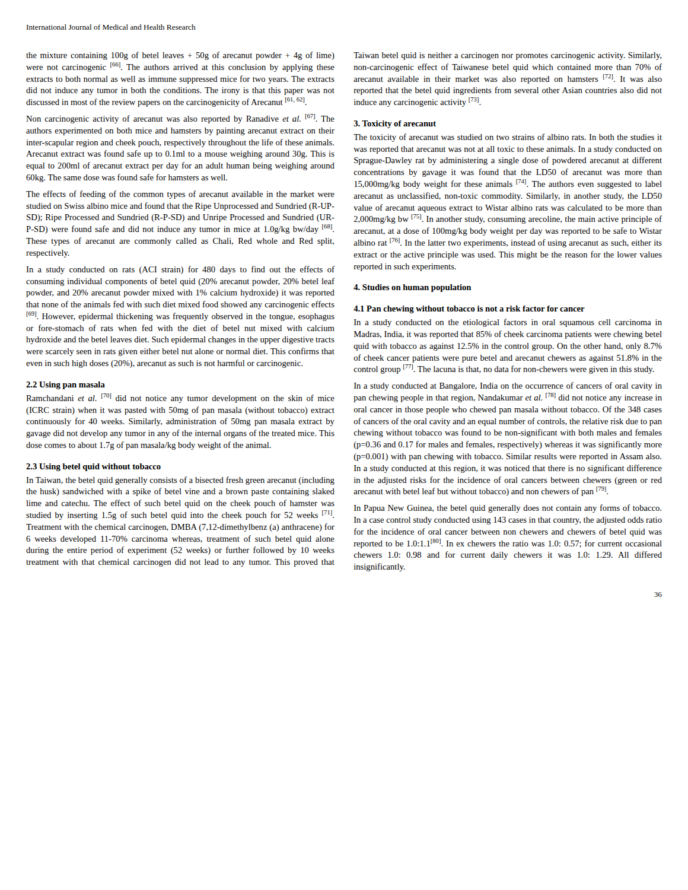International Journal of Medical and Health Research
the mixture containing 100g of betel leaves + 50g of arecanut powder + 4g of lime) were not carcinogenic [66]. The authors arrived at this conclusion by applying these extracts to both normal as well as immune suppressed mice for two years. The extracts did not induce any tumor in both the conditions. The irony is that this paper was not discussed in most of the review papers on the carcinogenicity of Arecanut [61, 62].
Non carcinogenic activity of arecanut was also reported by Ranadive et al. [67]. The authors experimented on both mice and hamsters by painting arecanut extract on their inter-scapular region and cheek pouch, respectively throughout the life of these animals. Arecanut extract was found safe up to 0.1ml to a mouse weighing around 30g. This is equal to 200ml of arecanut extract per day for an adult human being weighing around 60kg. The same dose was found safe for hamsters as well.
The effects of feeding of the common types of arecanut available in the market were studied on Swiss albino mice and found that the Ripe Unprocessed and Sundried (R-UP-SD); Ripe Processed and Sundried (R-P-SD) and Unripe Processed and Sundried (UR-P-SD) were found safe and did not induce any tumor in mice at 1.0g/kg bw/day [68]. These types of arecanut are commonly called as Chali, Red whole and Red split, respectively.
In a study conducted on rats (ACI strain) for 480 days to find out the effects of consuming individual components of betel quid (20% arecanut powder, 20% betel leaf powder, and 20% arecanut powder mixed with 1% calcium hydroxide) it was reported that none of the animals fed with such diet mixed food showed any carcinogenic effects [69]. However, epidermal thickening was frequently observed in the tongue, esophagus or fore-stomach of rats when fed with the diet of betel nut mixed with calcium hydroxide and the betel leaves diet. Such epidermal changes in the upper digestive tracts were scarcely seen in rats given either betel nut alone or normal diet. This confirms that even in such high doses (20%), arecanut as such is not harmful or carcinogenic.
2.2 Using pan masala
Ramchandani et al. [70] did not notice any tumor development on the skin of mice (ICRC strain) when it was pasted with 50mg of pan masala (without tobacco) extract continuously for 40 weeks. Similarly, administration of 50mg pan masala extract by gavage did not develop any tumor in any of the internal organs of the treated mice. This dose comes to about 1.7g of pan masala/kg body weight of the animal.
2.3 Using betel quid without tobacco
In Taiwan, the betel quid generally consists of a bisected fresh green arecanut (including the husk) sandwiched with a spike of betel vine and a brown paste containing slaked lime and catechu. The effect of such betel quid on the cheek pouch of hamster was studied by inserting 1.5g of such betel quid into the cheek pouch for 52 weeks [71]. Treatment with the chemical carcinogen, DMBA (7,12-dimethylbenz (a) anthracene) for 6 weeks developed 11-70% carcinoma whereas, treatment of such betel quid alone during the entire period of experiment (52 weeks) or further followed by 10 weeks treatment with that chemical carcinogen did not lead to any tumor. This proved that Taiwan betel quid is neither a carcinogen nor promotes carcinogenic activity. Similarly, non-carcinogenic effect of Taiwanese betel quid which contained more than 70% of arecanut available in their market was also reported on hamsters [72]. It was also reported that the betel quid ingredients from several other Asian countries also did not induce any carcinogenic activity [73].
3. Toxicity of arecanut
The toxicity of arecanut was studied on two strains of albino rats. In both the studies it was reported that arecanut was not at all toxic to these animals. In a study conducted on Sprague-Dawley rat by administering a single dose of powdered arecanut at different concentrations by gavage it was found that the LD50 of arecanut was more than 15,000mg/kg body weight for these animals [74]. The authors even suggested to label arecanut as unclassified, non-toxic commodity. Similarly, in another study, the LD50 value of arecanut aqueous extract to Wistar albino rats was calculated to be more than 2,000mg/kg bw [75]. In another study, consuming arecoline, the main active principle of arecanut, at a dose of 100mg/kg body weight per day was reported to be safe to Wistar albino rat [76]. In the latter two experiments, instead of using arecanut as such, either its extract or the active principle was used. This might be the reason for the lower values reported in such experiments.
4. Studies on human population
4.1 Pan chewing without tobacco is not a risk factor for cancer
In a study conducted on the etiological factors in oral squamous cell carcinoma in Madras, India, it was reported that 85% of cheek carcinoma patients were chewing betel quid with tobacco as against 12.5% in the control group. On the other hand, only 8.7% of cheek cancer patients were pure betel and arecanut chewers as against 51.8% in the control group [77]. The lacuna is that, no data for non-chewers were given in this study.
In a study conducted at Bangalore, India on the occurrence of cancers of oral cavity in pan chewing people in that region, Nandakumar et al. [78] did not notice any increase in oral cancer in those people who chewed pan masala without tobacco. Of the 348 cases of cancers of the oral cavity and an equal number of controls, the relative risk due to pan chewing without tobacco was found to be non-significant with both males and females (p=0.36 and 0.17 for males and females, respectively) whereas it was significantly more (p=0.001) with pan chewing with tobacco. Similar results were reported in Assam also. In a study conducted at this region, it was noticed that there is no significant difference in the adjusted risks for the incidence of oral cancers between chewers (green or red arecanut with betel leaf but without tobacco) and non chewers of pan [79].
In Papua New Guinea, the betel quid generally does not contain any forms of tobacco. In a case control study conducted using 143 cases in that country, the adjusted odds ratio for the incidence of oral cancer between non chewers and chewers of betel quid was reported to be 1.0:1.1[80]. In ex chewers the ratio was 1.0: 0.57; for current occasional chewers 1.0: 0.98 and for current daily chewers it was 1.0: 1.29. All differed insignificantly.
36